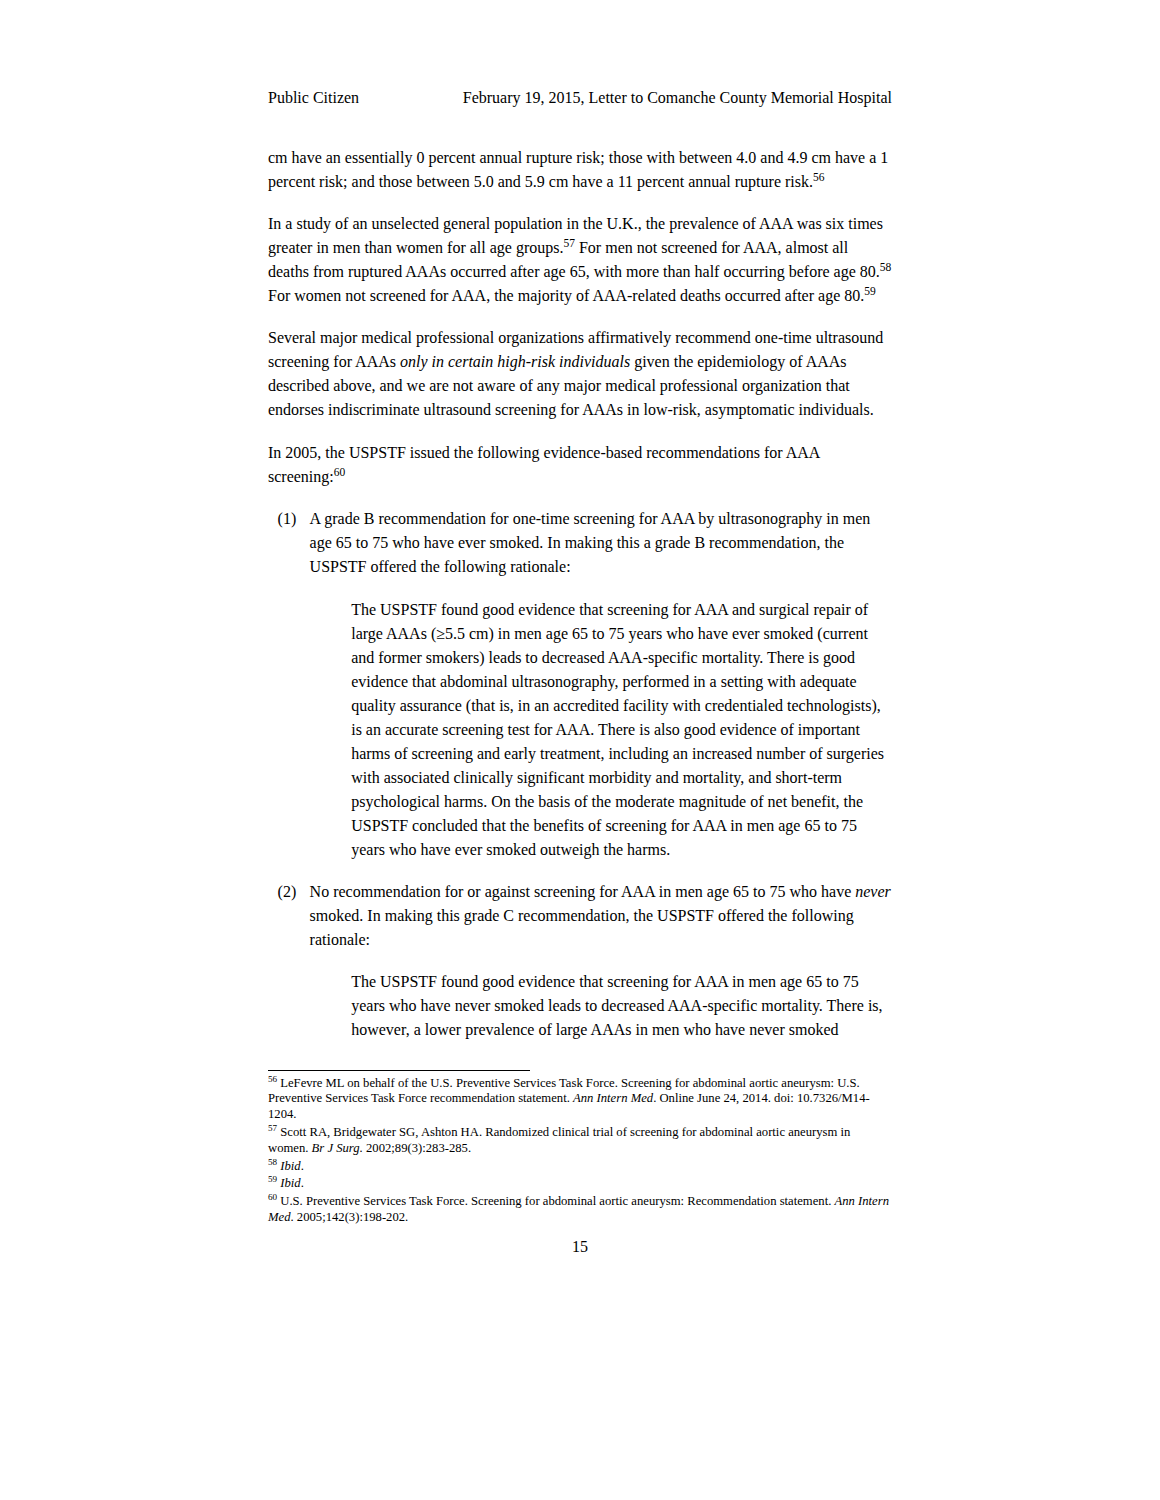Public Citizen
February 19, 2015, Letter to Comanche County Memorial Hospital
cm have an essentially 0 percent annual rupture risk; those with between 4.0 and 4.9 cm have a 1 percent risk; and those between 5.0 and 5.9 cm have a 11 percent annual rupture risk.56
In a study of an unselected general population in the U.K., the prevalence of AAA was six times greater in men than women for all age groups.57 For men not screened for AAA, almost all deaths from ruptured AAAs occurred after age 65, with more than half occurring before age 80.58 For women not screened for AAA, the majority of AAA-related deaths occurred after age 80.59
Several major medical professional organizations affirmatively recommend one-time ultrasound screening for AAAs only in certain high-risk individuals given the epidemiology of AAAs described above, and we are not aware of any major medical professional organization that endorses indiscriminate ultrasound screening for AAAs in low-risk, asymptomatic individuals.
In 2005, the USPSTF issued the following evidence-based recommendations for AAA screening:60
(1) A grade B recommendation for one-time screening for AAA by ultrasonography in men age 65 to 75 who have ever smoked. In making this a grade B recommendation, the USPSTF offered the following rationale:
The USPSTF found good evidence that screening for AAA and surgical repair of large AAAs (≥5.5 cm) in men age 65 to 75 years who have ever smoked (current and former smokers) leads to decreased AAA-specific mortality. There is good evidence that abdominal ultrasonography, performed in a setting with adequate quality assurance (that is, in an accredited facility with credentialed technologists), is an accurate screening test for AAA. There is also good evidence of important harms of screening and early treatment, including an increased number of surgeries with associated clinically significant morbidity and mortality, and short-term psychological harms. On the basis of the moderate magnitude of net benefit, the USPSTF concluded that the benefits of screening for AAA in men age 65 to 75 years who have ever smoked outweigh the harms.
(2) No recommendation for or against screening for AAA in men age 65 to 75 who have never smoked. In making this grade C recommendation, the USPSTF offered the following rationale:
The USPSTF found good evidence that screening for AAA in men age 65 to 75 years who have never smoked leads to decreased AAA-specific mortality. There is, however, a lower prevalence of large AAAs in men who have never smoked
56 LeFevre ML on behalf of the U.S. Preventive Services Task Force. Screening for abdominal aortic aneurysm: U.S. Preventive Services Task Force recommendation statement. Ann Intern Med. Online June 24, 2014. doi: 10.7326/M14-1204.
57 Scott RA, Bridgewater SG, Ashton HA. Randomized clinical trial of screening for abdominal aortic aneurysm in women. Br J Surg. 2002;89(3):283-285.
58 Ibid.
59 Ibid.
60 U.S. Preventive Services Task Force. Screening for abdominal aortic aneurysm: Recommendation statement. Ann Intern Med. 2005;142(3):198-202.
15